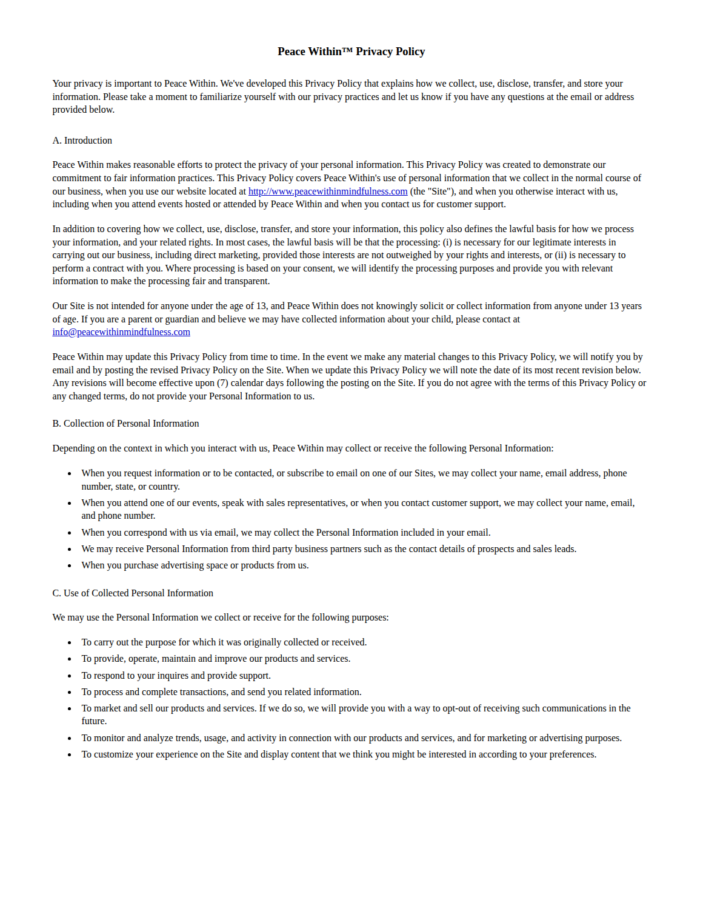Peace Within™ Privacy Policy
Your privacy is important to Peace Within. We've developed this Privacy Policy that explains how we collect, use, disclose, transfer, and store your information. Please take a moment to familiarize yourself with our privacy practices and let us know if you have any questions at the email or address provided below.
A. Introduction
Peace Within makes reasonable efforts to protect the privacy of your personal information. This Privacy Policy was created to demonstrate our commitment to fair information practices. This Privacy Policy covers Peace Within's use of personal information that we collect in the normal course of our business, when you use our website located at http://www.peacewithinmindfulness.com (the "Site"), and when you otherwise interact with us, including when you attend events hosted or attended by Peace Within and when you contact us for customer support.
In addition to covering how we collect, use, disclose, transfer, and store your information, this policy also defines the lawful basis for how we process your information, and your related rights. In most cases, the lawful basis will be that the processing: (i) is necessary for our legitimate interests in carrying out our business, including direct marketing, provided those interests are not outweighed by your rights and interests, or (ii) is necessary to perform a contract with you. Where processing is based on your consent, we will identify the processing purposes and provide you with relevant information to make the processing fair and transparent.
Our Site is not intended for anyone under the age of 13, and Peace Within does not knowingly solicit or collect information from anyone under 13 years of age. If you are a parent or guardian and believe we may have collected information about your child, please contact at info@peacewithinmindfulness.com
Peace Within may update this Privacy Policy from time to time. In the event we make any material changes to this Privacy Policy, we will notify you by email and by posting the revised Privacy Policy on the Site. When we update this Privacy Policy we will note the date of its most recent revision below. Any revisions will become effective upon (7) calendar days following the posting on the Site. If you do not agree with the terms of this Privacy Policy or any changed terms, do not provide your Personal Information to us.
B. Collection of Personal Information
Depending on the context in which you interact with us, Peace Within may collect or receive the following Personal Information:
When you request information or to be contacted, or subscribe to email on one of our Sites, we may collect your name, email address, phone number, state, or country.
When you attend one of our events, speak with sales representatives, or when you contact customer support, we may collect your name, email, and phone number.
When you correspond with us via email, we may collect the Personal Information included in your email.
We may receive Personal Information from third party business partners such as the contact details of prospects and sales leads.
When you purchase advertising space or products from us.
C. Use of Collected Personal Information
We may use the Personal Information we collect or receive for the following purposes:
To carry out the purpose for which it was originally collected or received.
To provide, operate, maintain and improve our products and services.
To respond to your inquires and provide support.
To process and complete transactions, and send you related information.
To market and sell our products and services. If we do so, we will provide you with a way to opt-out of receiving such communications in the future.
To monitor and analyze trends, usage, and activity in connection with our products and services, and for marketing or advertising purposes.
To customize your experience on the Site and display content that we think you might be interested in according to your preferences.